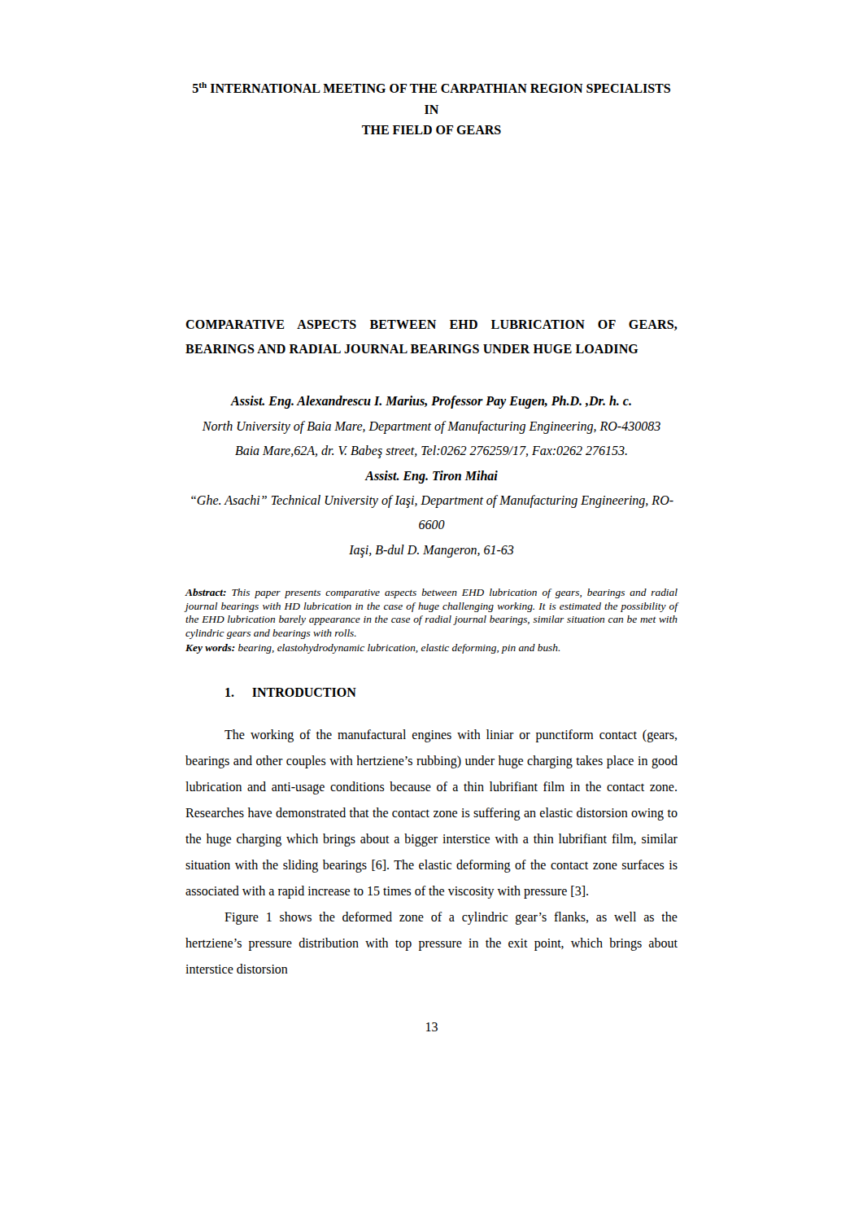5th INTERNATIONAL MEETING OF THE CARPATHIAN REGION SPECIALISTS IN
THE FIELD OF GEARS
COMPARATIVE ASPECTS BETWEEN EHD LUBRICATION OF GEARS, BEARINGS AND RADIAL JOURNAL BEARINGS UNDER HUGE LOADING
Assist. Eng. Alexandrescu I. Marius, Professor Pay Eugen, Ph.D. ,Dr. h. c.
North University of Baia Mare, Department of Manufacturing Engineering, RO-430083
Baia Mare,62A, dr. V. Babeş street, Tel:0262 276259/17, Fax:0262 276153.
Assist. Eng. Tiron Mihai
“Ghe. Asachi” Technical University of Iaşi, Department of Manufacturing Engineering, RO-6600
Iaşi, B-dul D. Mangeron, 61-63
Abstract: This paper presents comparative aspects between EHD lubrication of gears, bearings and radial journal bearings with HD lubrication in the case of huge challenging working. It is estimated the possibility of the EHD lubrication barely appearance in the case of radial journal bearings, similar situation can be met with cylindric gears and bearings with rolls.
Key words: bearing, elastohydrodynamic lubrication, elastic deforming, pin and bush.
1. INTRODUCTION
The working of the manufactural engines with liniar or punctiform contact (gears, bearings and other couples with hertziene’s rubbing) under huge charging takes place in good lubrication and anti-usage conditions because of a thin lubrifiant film in the contact zone. Researches have demonstrated that the contact zone is suffering an elastic distorsion owing to the huge charging which brings about a bigger interstice with a thin lubrifiant film, similar situation with the sliding bearings [6]. The elastic deforming of the contact zone surfaces is associated with a rapid increase to 15 times of the viscosity with pressure [3].
Figure 1 shows the deformed zone of a cylindric gear’s flanks, as well as the hertziene’s pressure distribution with top pressure in the exit point, which brings about interstice distorsion
13